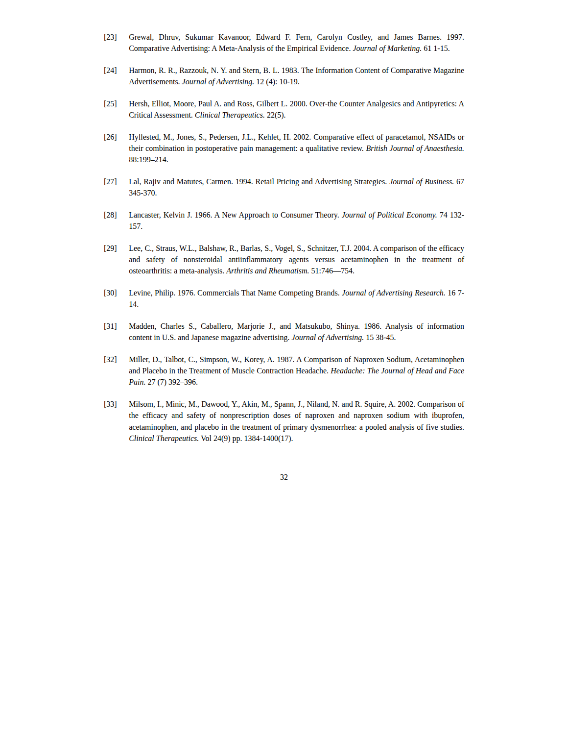[23] Grewal, Dhruv, Sukumar Kavanoor, Edward F. Fern, Carolyn Costley, and James Barnes. 1997. Comparative Advertising: A Meta-Analysis of the Empirical Evidence. Journal of Marketing. 61 1-15.
[24] Harmon, R. R., Razzouk, N. Y. and Stern, B. L. 1983. The Information Content of Comparative Magazine Advertisements. Journal of Advertising. 12 (4): 10-19.
[25] Hersh, Elliot, Moore, Paul A. and Ross, Gilbert L. 2000. Over-the Counter Analgesics and Antipyretics: A Critical Assessment. Clinical Therapeutics. 22(5).
[26] Hyllested, M., Jones, S., Pedersen, J.L., Kehlet, H. 2002. Comparative effect of paracetamol, NSAIDs or their combination in postoperative pain management: a qualitative review. British Journal of Anaesthesia. 88:199–214.
[27] Lal, Rajiv and Matutes, Carmen. 1994. Retail Pricing and Advertising Strategies. Journal of Business. 67 345-370.
[28] Lancaster, Kelvin J. 1966. A New Approach to Consumer Theory. Journal of Political Economy. 74 132-157.
[29] Lee, C., Straus, W.L., Balshaw, R., Barlas, S., Vogel, S., Schnitzer, T.J. 2004. A comparison of the efficacy and safety of nonsteroidal antiinflammatory agents versus acetaminophen in the treatment of osteoarthritis: a meta-analysis. Arthritis and Rheumatism. 51:746—754.
[30] Levine, Philip. 1976. Commercials That Name Competing Brands. Journal of Advertising Research. 16 7-14.
[31] Madden, Charles S., Caballero, Marjorie J., and Matsukubo, Shinya. 1986. Analysis of information content in U.S. and Japanese magazine advertising. Journal of Advertising. 15 38-45.
[32] Miller, D., Talbot, C., Simpson, W., Korey, A. 1987. A Comparison of Naproxen Sodium, Acetaminophen and Placebo in the Treatment of Muscle Contraction Headache. Headache: The Journal of Head and Face Pain. 27 (7) 392–396.
[33] Milsom, I., Minic, M., Dawood, Y., Akin, M., Spann, J., Niland, N. and R. Squire, A. 2002. Comparison of the efficacy and safety of nonprescription doses of naproxen and naproxen sodium with ibuprofen, acetaminophen, and placebo in the treatment of primary dysmenorrhea: a pooled analysis of five studies. Clinical Therapeutics. Vol 24(9) pp. 1384-1400(17).
32